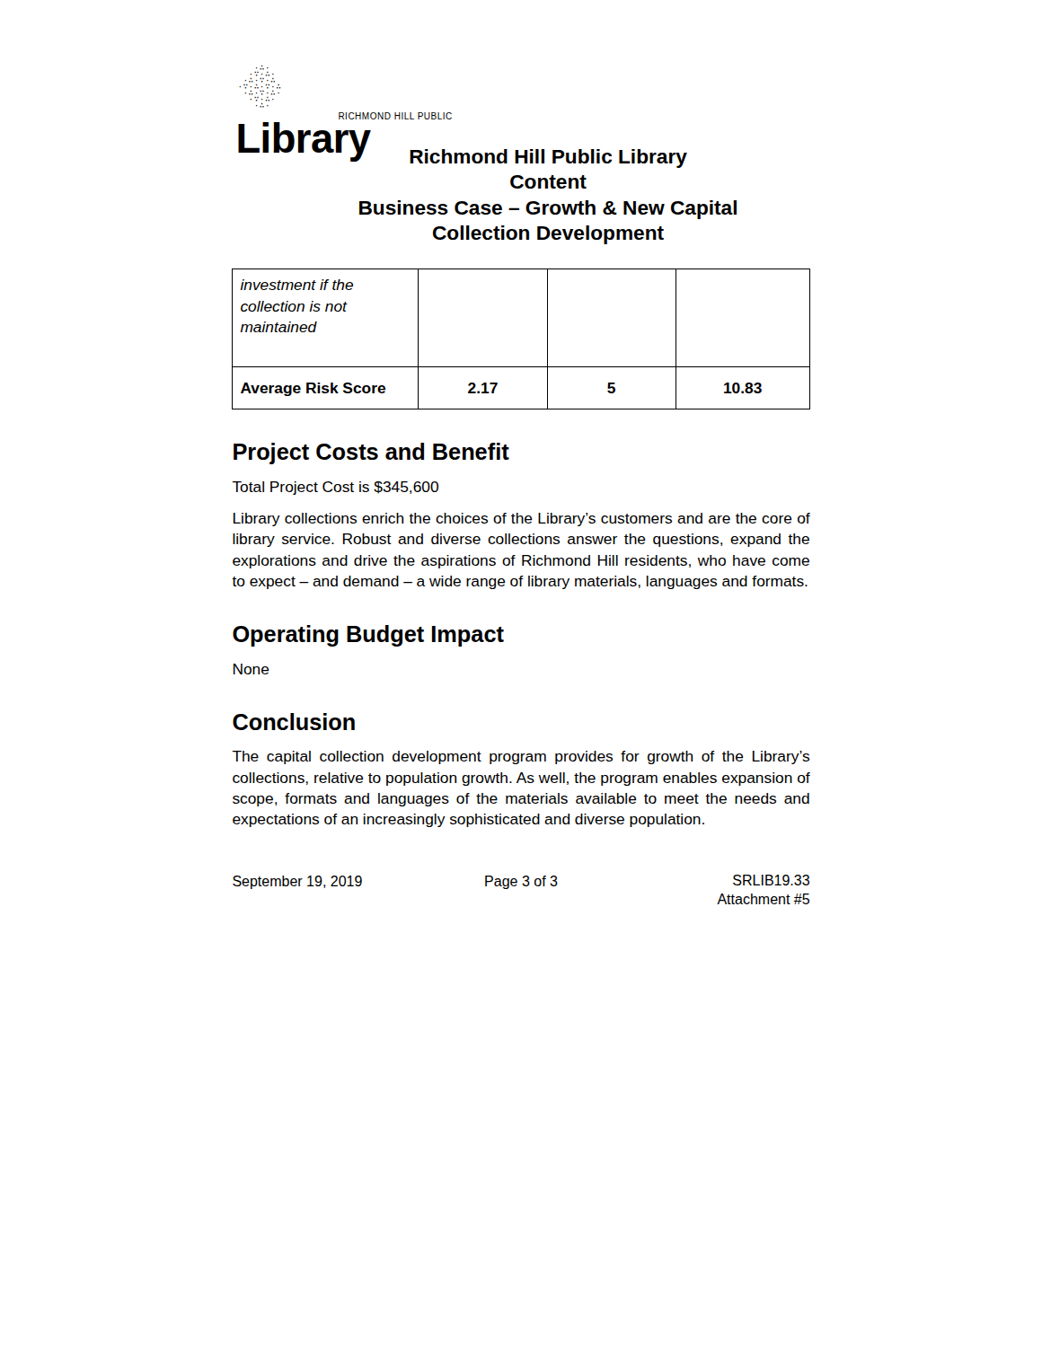·∴· ·∵·∴· ·∴·∵·∴ ·∵·∴·∵·∴ ·∴·∵·∴· ·∵·∴· ·∴·
RICHMOND HILL PUBLIC
Library
Richmond Hill Public Library
Content
Business Case – Growth & New Capital
Collection Development
| investment if the collection is not maintained | | | |
| Average Risk Score | 2.17 | 5 | 10.83 |
Project Costs and Benefit
Total Project Cost is $345,600
Library collections enrich the choices of the Library’s customers and are the core of library service. Robust and diverse collections answer the questions, expand the explorations and drive the aspirations of Richmond Hill residents, who have come to expect – and demand – a wide range of library materials, languages and formats.
Operating Budget Impact
None
Conclusion
The capital collection development program provides for growth of the Library’s collections, relative to population growth. As well, the program enables expansion of scope, formats and languages of the materials available to meet the needs and expectations of an increasingly sophisticated and diverse population.
September 19, 2019
Page 3 of 3
SRLIB19.33
Attachment #5